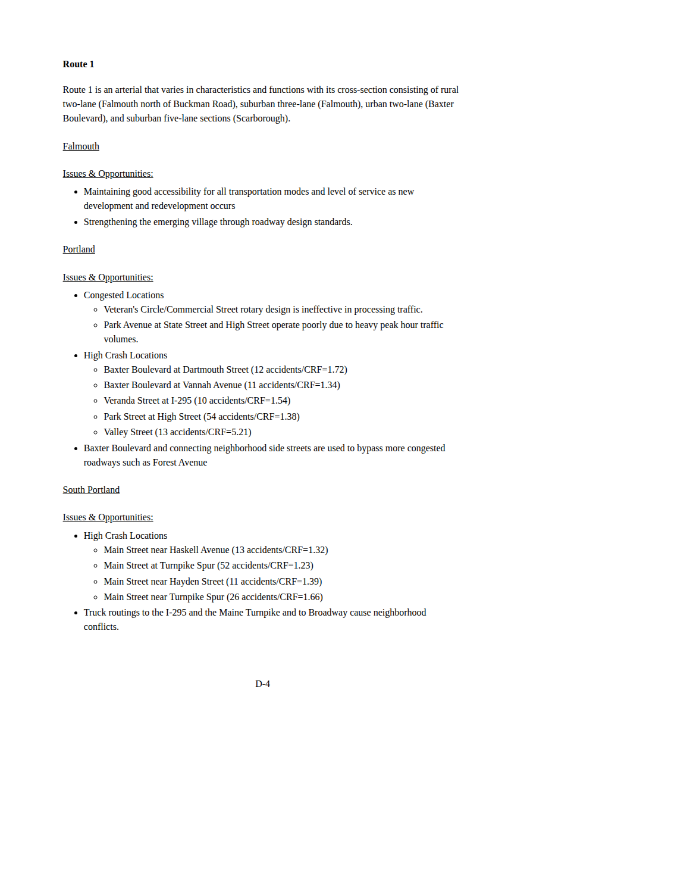Route 1
Route 1 is an arterial that varies in characteristics and functions with its cross-section consisting of rural two-lane (Falmouth north of Buckman Road), suburban three-lane (Falmouth), urban two-lane (Baxter Boulevard), and suburban five-lane sections (Scarborough).
Falmouth
Issues & Opportunities:
Maintaining good accessibility for all transportation modes and level of service as new development and redevelopment occurs
Strengthening the emerging village through roadway design standards.
Portland
Issues & Opportunities:
Congested Locations
Veteran's Circle/Commercial Street rotary design is ineffective in processing traffic.
Park Avenue at State Street and High Street operate poorly due to heavy peak hour traffic volumes.
High Crash Locations
Baxter Boulevard at Dartmouth Street (12 accidents/CRF=1.72)
Baxter Boulevard at Vannah Avenue (11 accidents/CRF=1.34)
Veranda Street at I-295 (10 accidents/CRF=1.54)
Park Street at High Street (54 accidents/CRF=1.38)
Valley Street (13 accidents/CRF=5.21)
Baxter Boulevard and connecting neighborhood side streets are used to bypass more congested roadways such as Forest Avenue
South Portland
Issues & Opportunities:
High Crash Locations
Main Street near Haskell Avenue (13 accidents/CRF=1.32)
Main Street at Turnpike Spur (52 accidents/CRF=1.23)
Main Street near Hayden Street (11 accidents/CRF=1.39)
Main Street near Turnpike Spur (26 accidents/CRF=1.66)
Truck routings to the I-295 and the Maine Turnpike and to Broadway cause neighborhood conflicts.
D-4